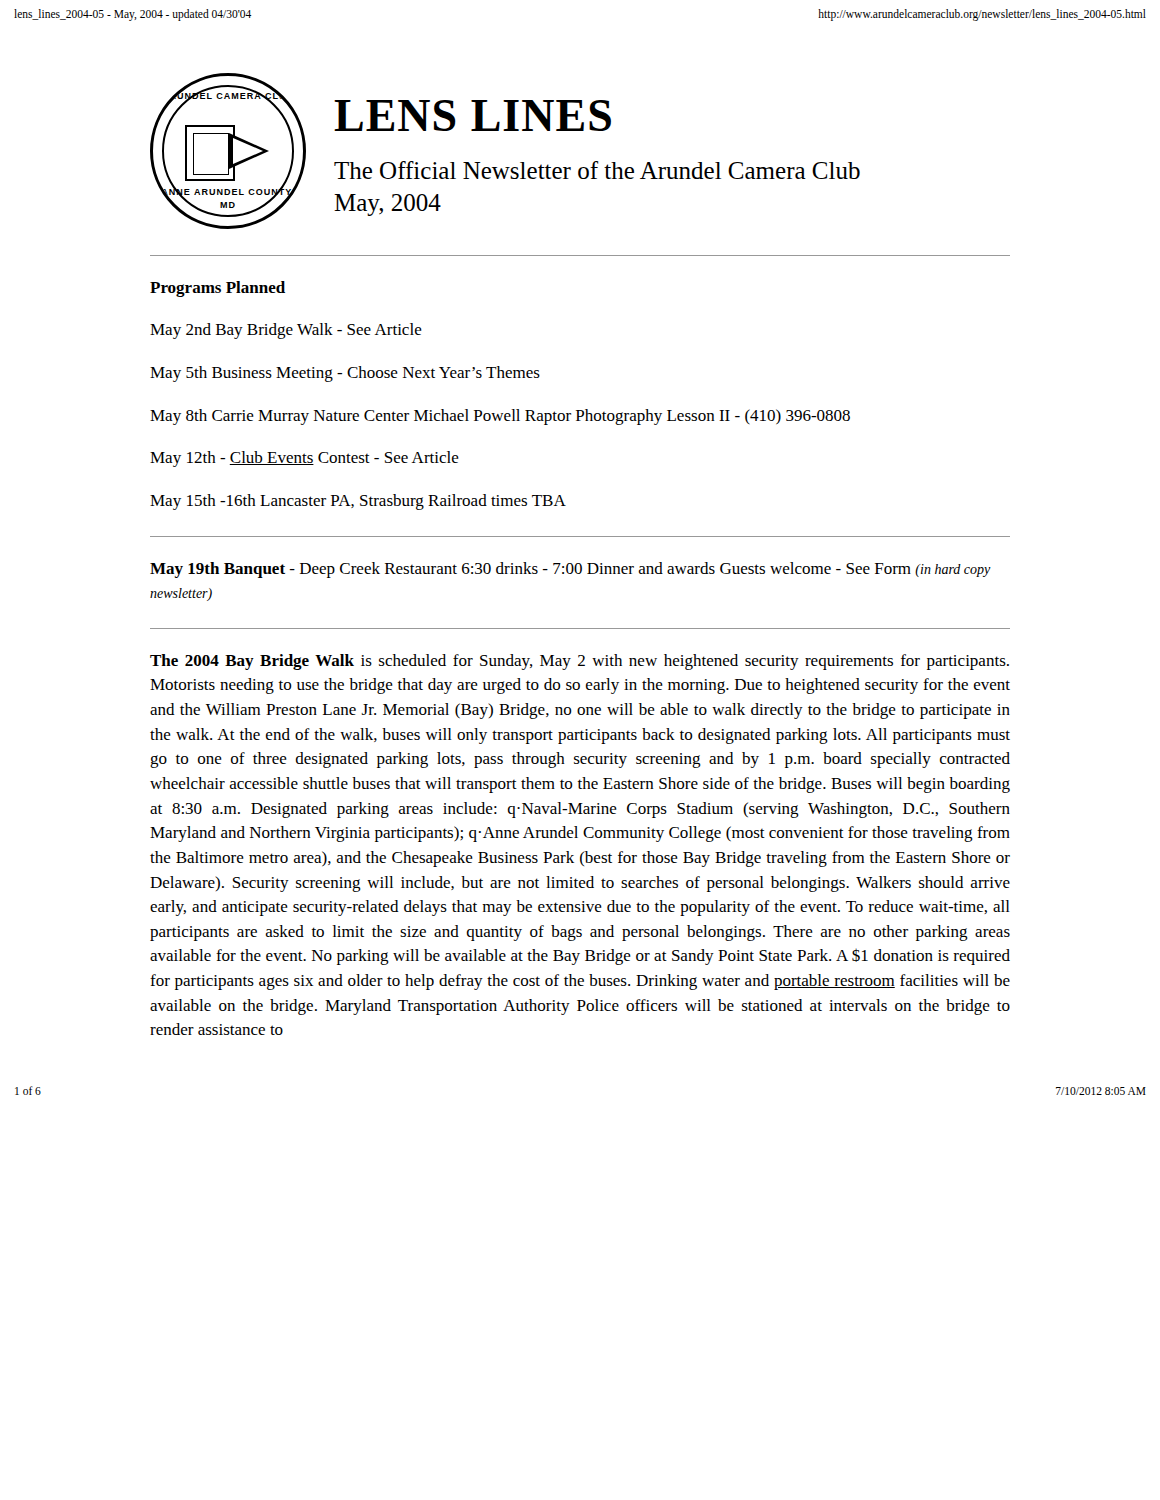lens_lines_2004-05 - May, 2004 - updated 04/30'04
http://www.arundelcameraclub.org/newsletter/lens_lines_2004-05.html
ARUNDEL CAMERA CLUB
ANNE ARUNDEL COUNTY, MD
LENS LINES
The Official Newsletter of the Arundel Camera Club
May, 2004
Programs Planned
May 2nd Bay Bridge Walk - See Article
May 5th Business Meeting - Choose Next Year’s Themes
May 8th Carrie Murray Nature Center Michael Powell Raptor Photography Lesson II - (410) 396-0808
May 12th - Club Events Contest - See Article
May 15th -16th Lancaster PA, Strasburg Railroad times TBA
May 19th Banquet - Deep Creek Restaurant 6:30 drinks - 7:00 Dinner and awards Guests welcome - See Form (in hard copy newsletter)
The 2004 Bay Bridge Walk is scheduled for Sunday, May 2 with new heightened security requirements for participants. Motorists needing to use the bridge that day are urged to do so early in the morning. Due to heightened security for the event and the William Preston Lane Jr. Memorial (Bay) Bridge, no one will be able to walk directly to the bridge to participate in the walk. At the end of the walk, buses will only transport participants back to designated parking lots. All participants must go to one of three designated parking lots, pass through security screening and by 1 p.m. board specially contracted wheelchair accessible shuttle buses that will transport them to the Eastern Shore side of the bridge. Buses will begin boarding at 8:30 a.m. Designated parking areas include: q·Naval-Marine Corps Stadium (serving Washington, D.C., Southern Maryland and Northern Virginia participants); q·Anne Arundel Community College (most convenient for those traveling from the Baltimore metro area), and the Chesapeake Business Park (best for those Bay Bridge traveling from the Eastern Shore or Delaware). Security screening will include, but are not limited to searches of personal belongings. Walkers should arrive early, and anticipate security-related delays that may be extensive due to the popularity of the event. To reduce wait-time, all participants are asked to limit the size and quantity of bags and personal belongings. There are no other parking areas available for the event. No parking will be available at the Bay Bridge or at Sandy Point State Park. A $1 donation is required for participants ages six and older to help defray the cost of the buses. Drinking water and portable restroom facilities will be available on the bridge. Maryland Transportation Authority Police officers will be stationed at intervals on the bridge to render assistance to
1 of 6
7/10/2012 8:05 AM